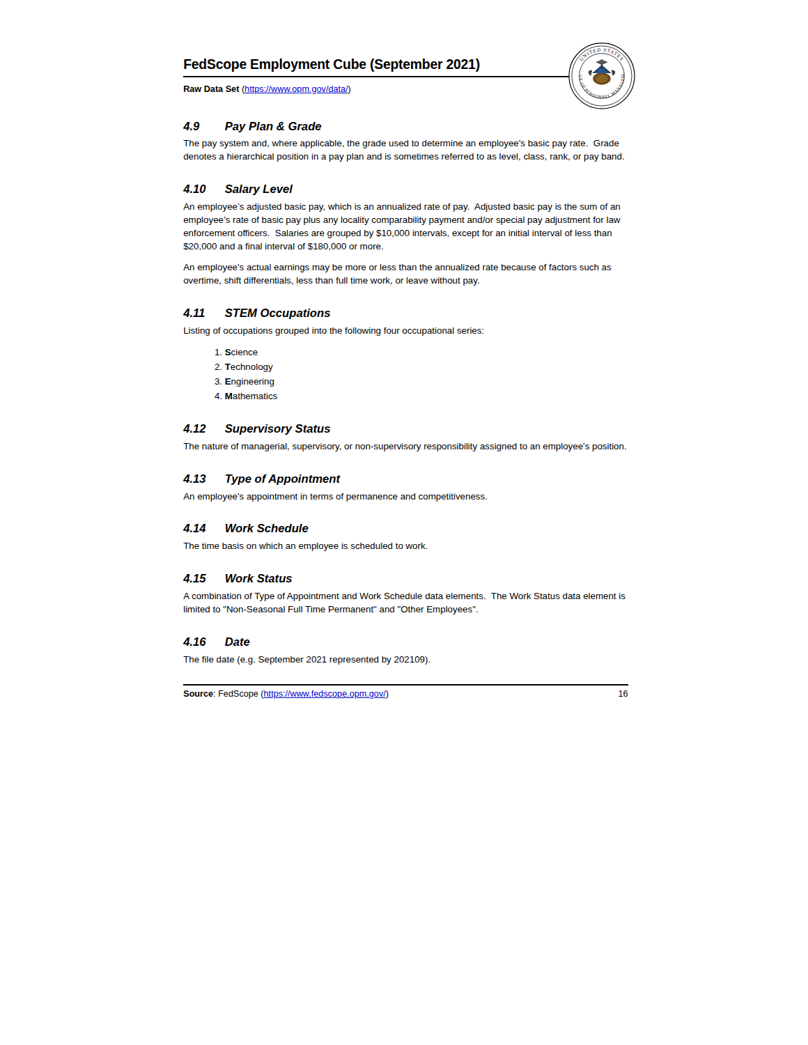UNITED STATES OFFICE OF PERSONNEL MANAGEMENT
FedScope Employment Cube (September 2021)
Raw Data Set (https://www.opm.gov/data/)
4.9 Pay Plan & Grade
The pay system and, where applicable, the grade used to determine an employee's basic pay rate. Grade denotes a hierarchical position in a pay plan and is sometimes referred to as level, class, rank, or pay band.
4.10 Salary Level
An employee’s adjusted basic pay, which is an annualized rate of pay. Adjusted basic pay is the sum of an employee’s rate of basic pay plus any locality comparability payment and/or special pay adjustment for law enforcement officers. Salaries are grouped by $10,000 intervals, except for an initial interval of less than $20,000 and a final interval of $180,000 or more.
An employee's actual earnings may be more or less than the annualized rate because of factors such as overtime, shift differentials, less than full time work, or leave without pay.
4.11 STEM Occupations
Listing of occupations grouped into the following four occupational series:
Science
Technology
Engineering
Mathematics
4.12 Supervisory Status
The nature of managerial, supervisory, or non-supervisory responsibility assigned to an employee's position.
4.13 Type of Appointment
An employee's appointment in terms of permanence and competitiveness.
4.14 Work Schedule
The time basis on which an employee is scheduled to work.
4.15 Work Status
A combination of Type of Appointment and Work Schedule data elements. The Work Status data element is limited to "Non-Seasonal Full Time Permanent" and "Other Employees".
4.16 Date
The file date (e.g. September 2021 represented by 202109).
Source: FedScope (https://www.fedscope.opm.gov/) 16